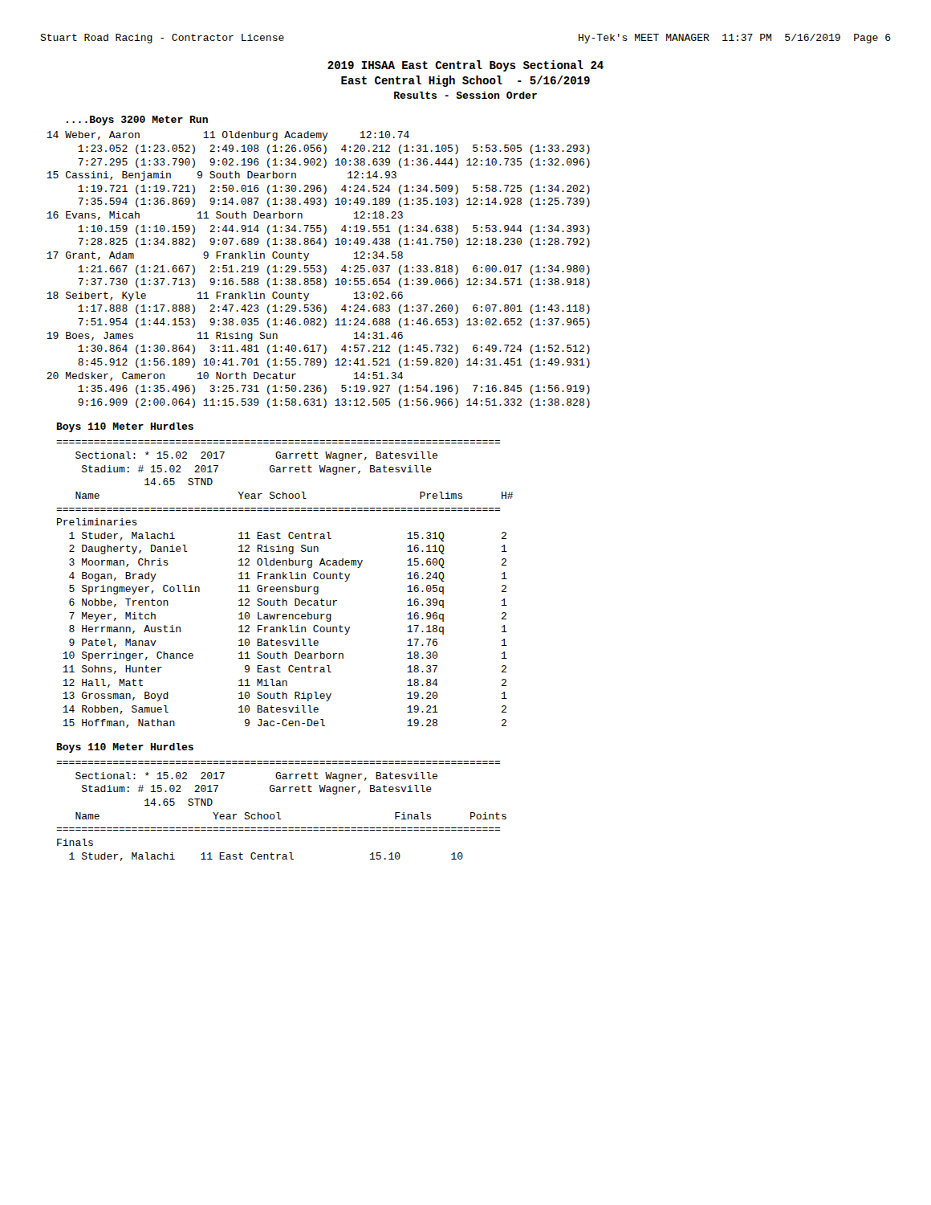Stuart Road Racing - Contractor License
Hy-Tek's MEET MANAGER 11:37 PM 5/16/2019 Page 6
2019 IHSAA East Central Boys Sectional 24
East Central High School - 5/16/2019
Results - Session Order
....Boys 3200 Meter Run
 14 Weber, Aaron          11 Oldenburg Academy     12:10.74
      1:23.052 (1:23.052)  2:49.108 (1:26.056)  4:20.212 (1:31.105)  5:53.505 (1:33.293)
      7:27.295 (1:33.790)  9:02.196 (1:34.902) 10:38.639 (1:36.444) 12:10.735 (1:32.096)
 15 Cassini, Benjamin    9 South Dearborn        12:14.93
      1:19.721 (1:19.721)  2:50.016 (1:30.296)  4:24.524 (1:34.509)  5:58.725 (1:34.202)
      7:35.594 (1:36.869)  9:14.087 (1:38.493) 10:49.189 (1:35.103) 12:14.928 (1:25.739)
 16 Evans, Micah         11 South Dearborn        12:18.23
      1:10.159 (1:10.159)  2:44.914 (1:34.755)  4:19.551 (1:34.638)  5:53.944 (1:34.393)
      7:28.825 (1:34.882)  9:07.689 (1:38.864) 10:49.438 (1:41.750) 12:18.230 (1:28.792)
 17 Grant, Adam           9 Franklin County       12:34.58
      1:21.667 (1:21.667)  2:51.219 (1:29.553)  4:25.037 (1:33.818)  6:00.017 (1:34.980)
      7:37.730 (1:37.713)  9:16.588 (1:38.858) 10:55.654 (1:39.066) 12:34.571 (1:38.918)
 18 Seibert, Kyle        11 Franklin County       13:02.66
      1:17.888 (1:17.888)  2:47.423 (1:29.536)  4:24.683 (1:37.260)  6:07.801 (1:43.118)
      7:51.954 (1:44.153)  9:38.035 (1:46.082) 11:24.688 (1:46.653) 13:02.652 (1:37.965)
 19 Boes, James          11 Rising Sun            14:31.46
      1:30.864 (1:30.864)  3:11.481 (1:40.617)  4:57.212 (1:45.732)  6:49.724 (1:52.512)
      8:45.912 (1:56.189) 10:41.701 (1:55.789) 12:41.521 (1:59.820) 14:31.451 (1:49.931)
 20 Medsker, Cameron     10 North Decatur         14:51.34
      1:35.496 (1:35.496)  3:25.731 (1:50.236)  5:19.927 (1:54.196)  7:16.845 (1:56.919)
      9:16.909 (2:00.064) 11:15.539 (1:58.631) 13:12.505 (1:56.966) 14:51.332 (1:38.828)
Boys 110 Meter Hurdles
=======================================================================
   Sectional: * 15.02  2017        Garrett Wagner, Batesville
    Stadium: # 15.02  2017        Garrett Wagner, Batesville
              14.65  STND
   Name                      Year School                  Prelims      H#
=======================================================================
Preliminaries
  1 Studer, Malachi          11 East Central            15.31Q         2
  2 Daugherty, Daniel        12 Rising Sun              16.11Q         1
  3 Moorman, Chris           12 Oldenburg Academy       15.60Q         2
  4 Bogan, Brady             11 Franklin County         16.24Q         1
  5 Springmeyer, Collin      11 Greensburg              16.05q         2
  6 Nobbe, Trenton           12 South Decatur           16.39q         1
  7 Meyer, Mitch             10 Lawrenceburg            16.96q         2
  8 Herrmann, Austin         12 Franklin County         17.18q         1
  9 Patel, Manav             10 Batesville              17.76          1
 10 Sperringer, Chance       11 South Dearborn          18.30          1
 11 Sohns, Hunter             9 East Central            18.37          2
 12 Hall, Matt               11 Milan                   18.84          2
 13 Grossman, Boyd           10 South Ripley            19.20          1
 14 Robben, Samuel           10 Batesville              19.21          2
 15 Hoffman, Nathan           9 Jac-Cen-Del             19.28          2
Boys 110 Meter Hurdles
=======================================================================
   Sectional: * 15.02  2017        Garrett Wagner, Batesville
    Stadium: # 15.02  2017        Garrett Wagner, Batesville
              14.65  STND
   Name                  Year School                  Finals      Points
=======================================================================
Finals
  1 Studer, Malachi    11 East Central            15.10        10